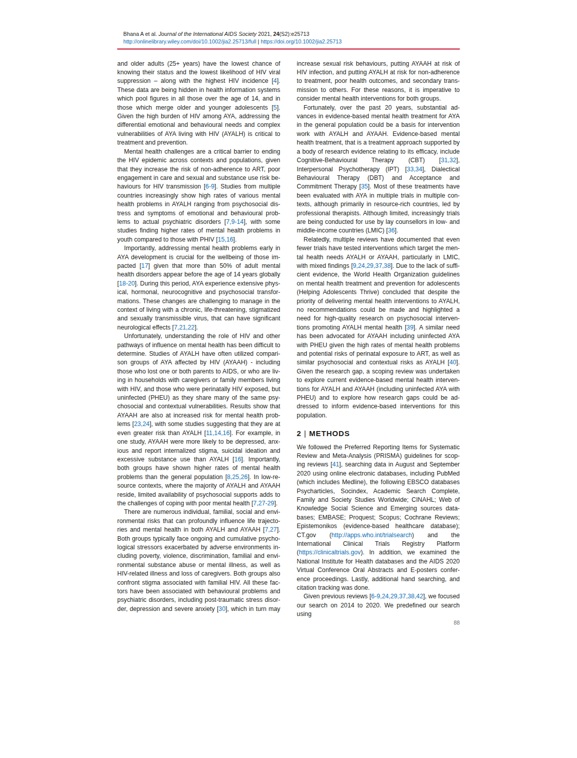Bhana A et al. Journal of the International AIDS Society 2021, 24(S2):e25713
http://onlinelibrary.wiley.com/doi/10.1002/jia2.25713/full | https://doi.org/10.1002/jia2.25713
and older adults (25+ years) have the lowest chance of knowing their status and the lowest likelihood of HIV viral suppression – along with the highest HIV incidence [4]. These data are being hidden in health information systems which pool figures in all those over the age of 14, and in those which merge older and younger adolescents [5]. Given the high burden of HIV among AYA, addressing the differential emotional and behavioural needs and complex vulnerabilities of AYA living with HIV (AYALH) is critical to treatment and prevention.
Mental health challenges are a critical barrier to ending the HIV epidemic across contexts and populations, given that they increase the risk of non-adherence to ART, poor engagement in care and sexual and substance use risk behaviours for HIV transmission [6-9]. Studies from multiple countries increasingly show high rates of various mental health problems in AYALH ranging from psychosocial distress and symptoms of emotional and behavioural problems to actual psychiatric disorders [7,9-14], with some studies finding higher rates of mental health problems in youth compared to those with PHIV [15,16].
Importantly, addressing mental health problems early in AYA development is crucial for the wellbeing of those impacted [17] given that more than 50% of adult mental health disorders appear before the age of 14 years globally [18-20]. During this period, AYA experience extensive physical, hormonal, neurocognitive and psychosocial transformations. These changes are challenging to manage in the context of living with a chronic, life-threatening, stigmatized and sexually transmissible virus, that can have significant neurological effects [7,21,22].
Unfortunately, understanding the role of HIV and other pathways of influence on mental health has been difficult to determine. Studies of AYALH have often utilized comparison groups of AYA affected by HIV (AYAAH) - including those who lost one or both parents to AIDS, or who are living in households with caregivers or family members living with HIV, and those who were perinatally HIV exposed, but uninfected (PHEU) as they share many of the same psychosocial and contextual vulnerabilities. Results show that AYAAH are also at increased risk for mental health problems [23,24], with some studies suggesting that they are at even greater risk than AYALH [11,14,16]. For example, in one study, AYAAH were more likely to be depressed, anxious and report internalized stigma, suicidal ideation and excessive substance use than AYALH [16]. Importantly, both groups have shown higher rates of mental health problems than the general population [8,25,26]. In low-resource contexts, where the majority of AYALH and AYAAH reside, limited availability of psychosocial supports adds to the challenges of coping with poor mental health [7,27-29].
There are numerous individual, familial, social and environmental risks that can profoundly influence life trajectories and mental health in both AYALH and AYAAH [7,27]. Both groups typically face ongoing and cumulative psychological stressors exacerbated by adverse environments including poverty, violence, discrimination, familial and environmental substance abuse or mental illness, as well as HIV-related illness and loss of caregivers. Both groups also confront stigma associated with familial HIV. All these factors have been associated with behavioural problems and psychiatric disorders, including post-traumatic stress disorder, depression and severe anxiety [30], which in turn may increase sexual risk behaviours, putting AYAAH at risk of HIV infection, and putting AYALH at risk for non-adherence to treatment, poor health outcomes, and secondary transmission to others. For these reasons, it is imperative to consider mental health interventions for both groups.
Fortunately, over the past 20 years, substantial advances in evidence-based mental health treatment for AYA in the general population could be a basis for intervention work with AYALH and AYAAH. Evidence-based mental health treatment, that is a treatment approach supported by a body of research evidence relating to its efficacy, include Cognitive-Behavioural Therapy (CBT) [31,32], Interpersonal Psychotherapy (IPT) [33,34], Dialectical Behavioural Therapy (DBT) and Acceptance and Commitment Therapy [35]. Most of these treatments have been evaluated with AYA in multiple trials in multiple contexts, although primarily in resource-rich countries, led by professional therapists. Although limited, increasingly trials are being conducted for use by lay counsellors in low- and middle-income countries (LMIC) [36].
Relatedly, multiple reviews have documented that even fewer trials have tested interventions which target the mental health needs AYALH or AYAAH, particularly in LMIC, with mixed findings [9,24,29,37,38]. Due to the lack of sufficient evidence, the World Health Organization guidelines on mental health treatment and prevention for adolescents (Helping Adolescents Thrive) concluded that despite the priority of delivering mental health interventions to AYALH, no recommendations could be made and highlighted a need for high-quality research on psychosocial interventions promoting AYALH mental health [39]. A similar need has been advocated for AYAAH including uninfected AYA with PHEU given the high rates of mental health problems and potential risks of perinatal exposure to ART, as well as similar psychosocial and contextual risks as AYALH [40]. Given the research gap, a scoping review was undertaken to explore current evidence-based mental health interventions for AYALH and AYAAH (including uninfected AYA with PHEU) and to explore how research gaps could be addressed to inform evidence-based interventions for this population.
2|METHODS
We followed the Preferred Reporting Items for Systematic Review and Meta-Analysis (PRISMA) guidelines for scoping reviews [41], searching data in August and September 2020 using online electronic databases, including PubMed (which includes Medline), the following EBSCO databases Psycharticles, Socindex, Academic Search Complete, Family and Society Studies Worldwide; CINAHL; Web of Knowledge Social Science and Emerging sources databases; EMBASE; Proquest; Scopus; Cochrane Reviews; Epistemonikos (evidence-based healthcare database); CT.gov (http://apps.who.int/trialsearch) and the International Clinical Trials Registry Platform (https://clinicaltrials.gov). In addition, we examined the National Institute for Health databases and the AIDS 2020 Virtual Conference Oral Abstracts and E-posters conference proceedings. Lastly, additional hand searching, and citation tracking was done.
Given previous reviews [6-9,24,29,37,38,42], we focused our search on 2014 to 2020. We predefined our search using
88